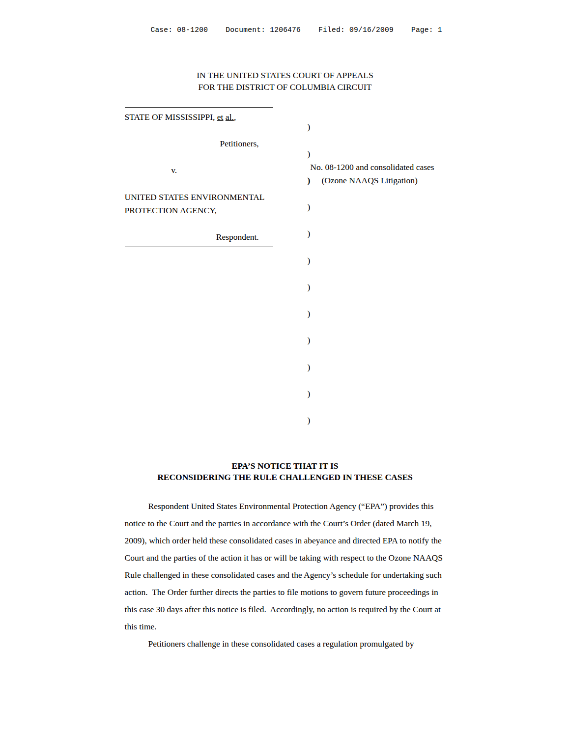Case: 08-1200 Document: 1206476 Filed: 09/16/2009 Page: 1
IN THE UNITED STATES COURT OF APPEALS
FOR THE DISTRICT OF COLUMBIA CIRCUIT
| STATE OF MISSISSIPPI, et al. , Petitioners, v. UNITED STATES ENVIRONMENTAL PROTECTION AGENCY, Respondent. | ) ) ) ) ) ) ) ) ) ) ) ) | No. 08-1200 and consolidated cases (Ozone NAAQS Litigation) |
EPA’S NOTICE THAT IT IS
RECONSIDERING THE RULE CHALLENGED IN THESE CASES
Respondent United States Environmental Protection Agency (“EPA”) provides this notice to the Court and the parties in accordance with the Court’s Order (dated March 19, 2009), which order held these consolidated cases in abeyance and directed EPA to notify the Court and the parties of the action it has or will be taking with respect to the Ozone NAAQS Rule challenged in these consolidated cases and the Agency’s schedule for undertaking such action. The Order further directs the parties to file motions to govern future proceedings in this case 30 days after this notice is filed. Accordingly, no action is required by the Court at this time.
Petitioners challenge in these consolidated cases a regulation promulgated by